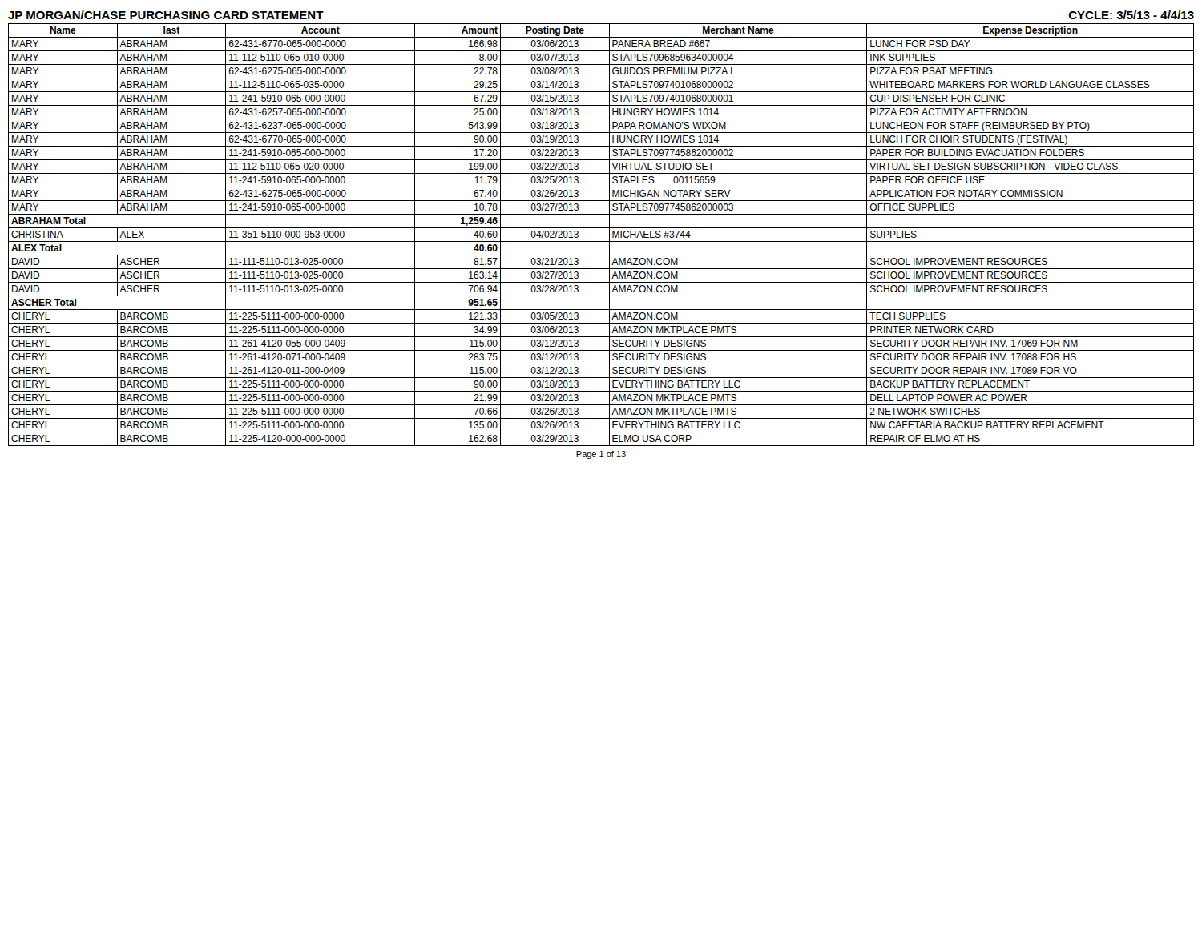JP MORGAN/CHASE PURCHASING CARD STATEMENT
CYCLE: 3/5/13 - 4/4/13
| Name | last | Account | Amount | Posting Date | Merchant Name | Expense Description |
| --- | --- | --- | --- | --- | --- | --- |
| MARY | ABRAHAM | 62-431-6770-065-000-0000 | 166.98 | 03/06/2013 | PANERA BREAD #667 | LUNCH FOR PSD DAY |
| MARY | ABRAHAM | 11-112-5110-065-010-0000 | 8.00 | 03/07/2013 | STAPLS7096859634000004 | INK SUPPLIES |
| MARY | ABRAHAM | 62-431-6275-065-000-0000 | 22.78 | 03/08/2013 | GUIDOS PREMIUM PIZZA I | PIZZA FOR PSAT MEETING |
| MARY | ABRAHAM | 11-112-5110-065-035-0000 | 29.25 | 03/14/2013 | STAPLS7097401068000002 | WHITEBOARD MARKERS FOR WORLD LANGUAGE CLASSES |
| MARY | ABRAHAM | 11-241-5910-065-000-0000 | 67.29 | 03/15/2013 | STAPLS7097401068000001 | CUP DISPENSER FOR CLINIC |
| MARY | ABRAHAM | 62-431-6257-065-000-0000 | 25.00 | 03/18/2013 | HUNGRY HOWIES 1014 | PIZZA FOR ACTIVITY AFTERNOON |
| MARY | ABRAHAM | 62-431-6237-065-000-0000 | 543.99 | 03/18/2013 | PAPA ROMANO'S WIXOM | LUNCHEON FOR STAFF (REIMBURSED BY PTO) |
| MARY | ABRAHAM | 62-431-6770-065-000-0000 | 90.00 | 03/19/2013 | HUNGRY HOWIES 1014 | LUNCH FOR CHOIR STUDENTS (FESTIVAL) |
| MARY | ABRAHAM | 11-241-5910-065-000-0000 | 17.20 | 03/22/2013 | STAPLS7097745862000002 | PAPER FOR BUILDING EVACUATION FOLDERS |
| MARY | ABRAHAM | 11-112-5110-065-020-0000 | 199.00 | 03/22/2013 | VIRTUAL-STUDIO-SET | VIRTUAL SET DESIGN SUBSCRIPTION - VIDEO CLASS |
| MARY | ABRAHAM | 11-241-5910-065-000-0000 | 11.79 | 03/25/2013 | STAPLES 00115659 | PAPER FOR OFFICE USE |
| MARY | ABRAHAM | 62-431-6275-065-000-0000 | 67.40 | 03/26/2013 | MICHIGAN NOTARY SERV | APPLICATION FOR NOTARY COMMISSION |
| MARY | ABRAHAM | 11-241-5910-065-000-0000 | 10.78 | 03/27/2013 | STAPLS7097745862000003 | OFFICE SUPPLIES |
| ABRAHAM Total | | 1,259.46 | | | |
| CHRISTINA | ALEX | 11-351-5110-000-953-0000 | 40.60 | 04/02/2013 | MICHAELS #3744 | SUPPLIES |
| ALEX Total | | 40.60 | | | |
| DAVID | ASCHER | 11-111-5110-013-025-0000 | 81.57 | 03/21/2013 | AMAZON.COM | SCHOOL IMPROVEMENT RESOURCES |
| DAVID | ASCHER | 11-111-5110-013-025-0000 | 163.14 | 03/27/2013 | AMAZON.COM | SCHOOL IMPROVEMENT RESOURCES |
| DAVID | ASCHER | 11-111-5110-013-025-0000 | 706.94 | 03/28/2013 | AMAZON.COM | SCHOOL IMPROVEMENT RESOURCES |
| ASCHER Total | | 951.65 | | | |
| CHERYL | BARCOMB | 11-225-5111-000-000-0000 | 121.33 | 03/05/2013 | AMAZON.COM | TECH SUPPLIES |
| CHERYL | BARCOMB | 11-225-5111-000-000-0000 | 34.99 | 03/06/2013 | AMAZON MKTPLACE PMTS | PRINTER NETWORK CARD |
| CHERYL | BARCOMB | 11-261-4120-055-000-0409 | 115.00 | 03/12/2013 | SECURITY DESIGNS | SECURITY DOOR REPAIR INV. 17069 FOR NM |
| CHERYL | BARCOMB | 11-261-4120-071-000-0409 | 283.75 | 03/12/2013 | SECURITY DESIGNS | SECURITY DOOR REPAIR INV. 17088 FOR HS |
| CHERYL | BARCOMB | 11-261-4120-011-000-0409 | 115.00 | 03/12/2013 | SECURITY DESIGNS | SECURITY DOOR REPAIR INV. 17089 FOR VO |
| CHERYL | BARCOMB | 11-225-5111-000-000-0000 | 90.00 | 03/18/2013 | EVERYTHING BATTERY LLC | BACKUP BATTERY REPLACEMENT |
| CHERYL | BARCOMB | 11-225-5111-000-000-0000 | 21.99 | 03/20/2013 | AMAZON MKTPLACE PMTS | DELL LAPTOP POWER AC POWER |
| CHERYL | BARCOMB | 11-225-5111-000-000-0000 | 70.66 | 03/26/2013 | AMAZON MKTPLACE PMTS | 2 NETWORK SWITCHES |
| CHERYL | BARCOMB | 11-225-5111-000-000-0000 | 135.00 | 03/26/2013 | EVERYTHING BATTERY LLC | NW CAFETARIA BACKUP BATTERY REPLACEMENT |
| CHERYL | BARCOMB | 11-225-4120-000-000-0000 | 162.68 | 03/29/2013 | ELMO USA CORP | REPAIR OF ELMO AT HS |
Page 1 of 13